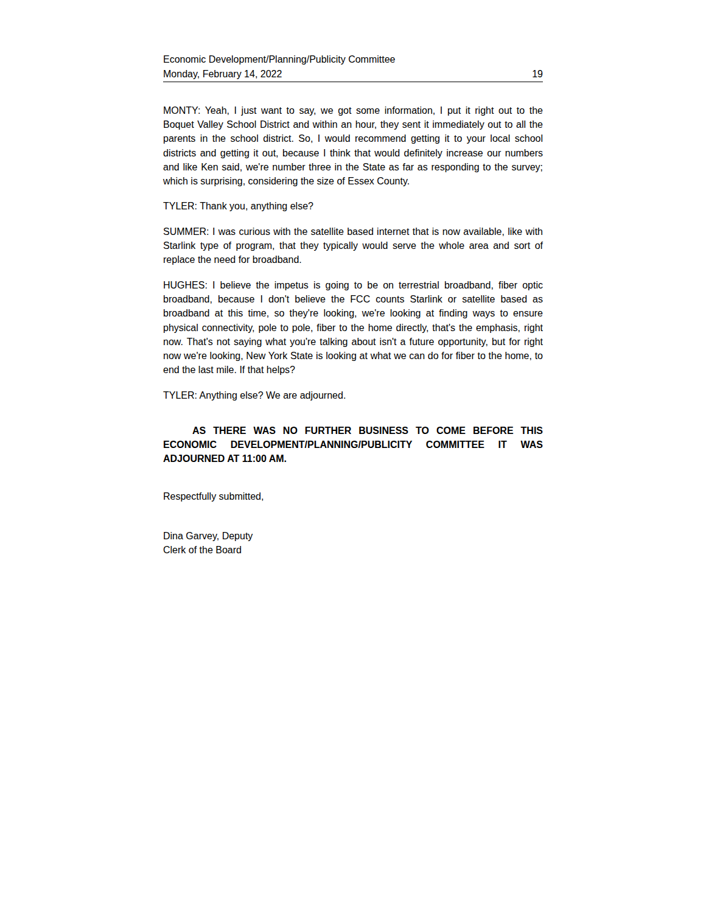Economic Development/Planning/Publicity Committee
Monday, February 14, 2022 19
MONTY: Yeah, I just want to say, we got some information, I put it right out to the Boquet Valley School District and within an hour, they sent it immediately out to all the parents in the school district. So, I would recommend getting it to your local school districts and getting it out, because I think that would definitely increase our numbers and like Ken said, we're number three in the State as far as responding to the survey; which is surprising, considering the size of Essex County.
TYLER: Thank you, anything else?
SUMMER: I was curious with the satellite based internet that is now available, like with Starlink type of program, that they typically would serve the whole area and sort of replace the need for broadband.
HUGHES: I believe the impetus is going to be on terrestrial broadband, fiber optic broadband, because I don't believe the FCC counts Starlink or satellite based as broadband at this time, so they're looking, we're looking at finding ways to ensure physical connectivity, pole to pole, fiber to the home directly, that's the emphasis, right now. That's not saying what you're talking about isn't a future opportunity, but for right now we're looking, New York State is looking at what we can do for fiber to the home, to end the last mile. If that helps?
TYLER: Anything else? We are adjourned.
AS THERE WAS NO FURTHER BUSINESS TO COME BEFORE THIS ECONOMIC DEVELOPMENT/PLANNING/PUBLICITY COMMITTEE IT WAS ADJOURNED AT 11:00 AM.
Respectfully submitted,
Dina Garvey, Deputy
Clerk of the Board